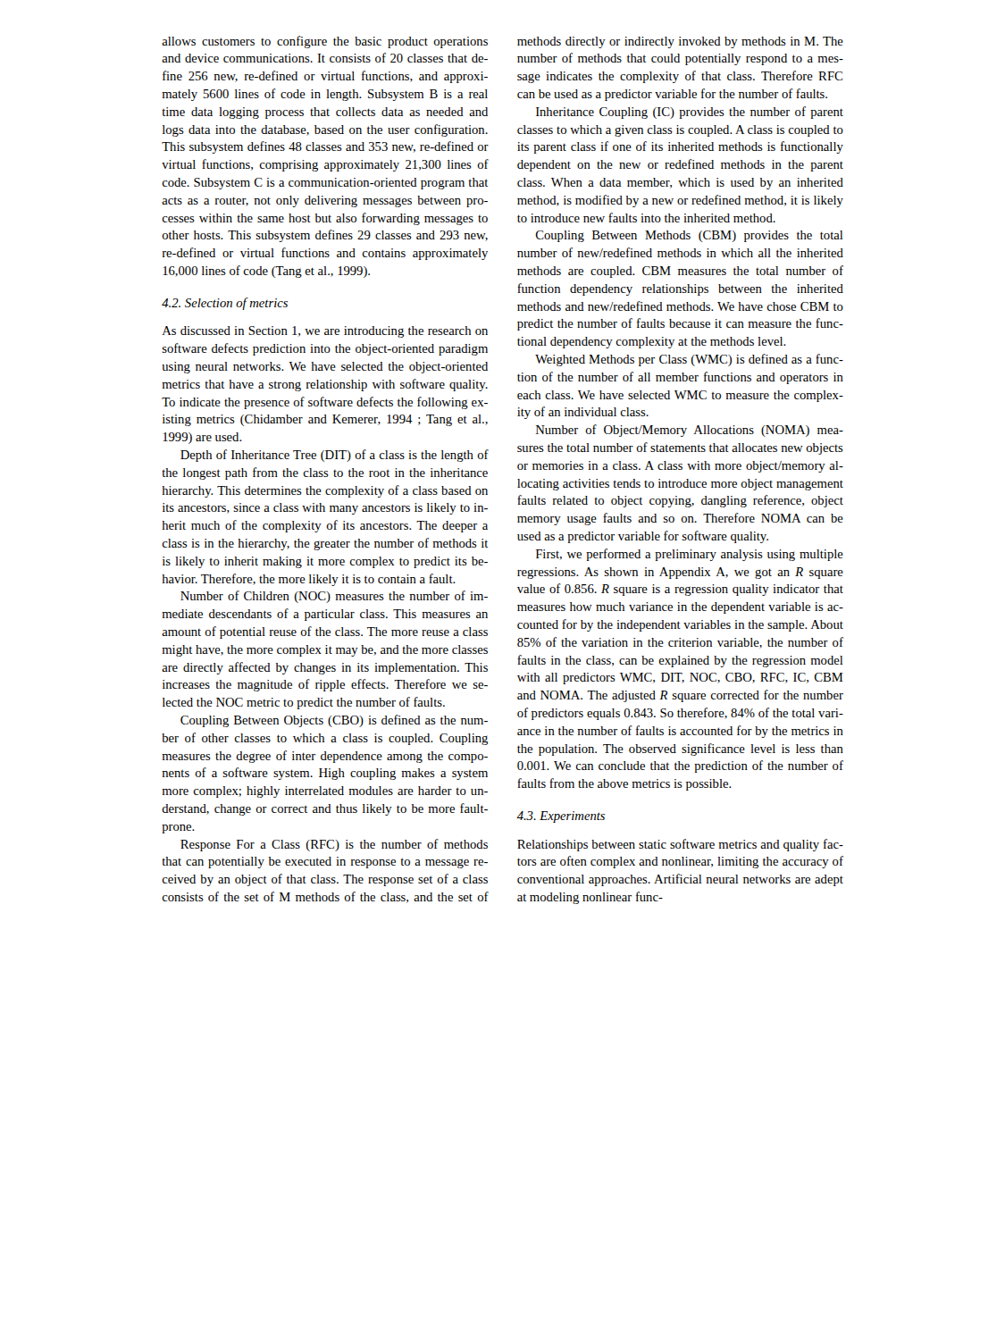allows customers to configure the basic product operations and device communications. It consists of 20 classes that define 256 new, re-defined or virtual functions, and approximately 5600 lines of code in length. Subsystem B is a real time data logging process that collects data as needed and logs data into the database, based on the user configuration. This subsystem defines 48 classes and 353 new, re-defined or virtual functions, comprising approximately 21,300 lines of code. Subsystem C is a communication-oriented program that acts as a router, not only delivering messages between processes within the same host but also forwarding messages to other hosts. This subsystem defines 29 classes and 293 new, re-defined or virtual functions and contains approximately 16,000 lines of code (Tang et al., 1999).
4.2. Selection of metrics
As discussed in Section 1, we are introducing the research on software defects prediction into the object-oriented paradigm using neural networks. We have selected the object-oriented metrics that have a strong relationship with software quality. To indicate the presence of software defects the following existing metrics (Chidamber and Kemerer, 1994 ; Tang et al., 1999) are used.
Depth of Inheritance Tree (DIT) of a class is the length of the longest path from the class to the root in the inheritance hierarchy. This determines the complexity of a class based on its ancestors, since a class with many ancestors is likely to inherit much of the complexity of its ancestors. The deeper a class is in the hierarchy, the greater the number of methods it is likely to inherit making it more complex to predict its behavior. Therefore, the more likely it is to contain a fault.
Number of Children (NOC) measures the number of immediate descendants of a particular class. This measures an amount of potential reuse of the class. The more reuse a class might have, the more complex it may be, and the more classes are directly affected by changes in its implementation. This increases the magnitude of ripple effects. Therefore we selected the NOC metric to predict the number of faults.
Coupling Between Objects (CBO) is defined as the number of other classes to which a class is coupled. Coupling measures the degree of inter dependence among the components of a software system. High coupling makes a system more complex; highly interrelated modules are harder to understand, change or correct and thus likely to be more fault-prone.
Response For a Class (RFC) is the number of methods that can potentially be executed in response to a message received by an object of that class. The response set of a class consists of the set of M methods of the class, and the set of methods directly or indirectly invoked by methods in M. The number of methods that could potentially respond to a message indicates the complexity of that class. Therefore RFC can be used as a predictor variable for the number of faults.
Inheritance Coupling (IC) provides the number of parent classes to which a given class is coupled. A class is coupled to its parent class if one of its inherited methods is functionally dependent on the new or redefined methods in the parent class. When a data member, which is used by an inherited method, is modified by a new or redefined method, it is likely to introduce new faults into the inherited method.
Coupling Between Methods (CBM) provides the total number of new/redefined methods in which all the inherited methods are coupled. CBM measures the total number of function dependency relationships between the inherited methods and new/redefined methods. We have chose CBM to predict the number of faults because it can measure the functional dependency complexity at the methods level.
Weighted Methods per Class (WMC) is defined as a function of the number of all member functions and operators in each class. We have selected WMC to measure the complexity of an individual class.
Number of Object/Memory Allocations (NOMA) measures the total number of statements that allocates new objects or memories in a class. A class with more object/memory allocating activities tends to introduce more object management faults related to object copying, dangling reference, object memory usage faults and so on. Therefore NOMA can be used as a predictor variable for software quality.
First, we performed a preliminary analysis using multiple regressions. As shown in Appendix A, we got an R square value of 0.856. R square is a regression quality indicator that measures how much variance in the dependent variable is accounted for by the independent variables in the sample. About 85% of the variation in the criterion variable, the number of faults in the class, can be explained by the regression model with all predictors WMC, DIT, NOC, CBO, RFC, IC, CBM and NOMA. The adjusted R square corrected for the number of predictors equals 0.843. So therefore, 84% of the total variance in the number of faults is accounted for by the metrics in the population. The observed significance level is less than 0.001. We can conclude that the prediction of the number of faults from the above metrics is possible.
4.3. Experiments
Relationships between static software metrics and quality factors are often complex and nonlinear, limiting the accuracy of conventional approaches. Artificial neural networks are adept at modeling nonlinear func-